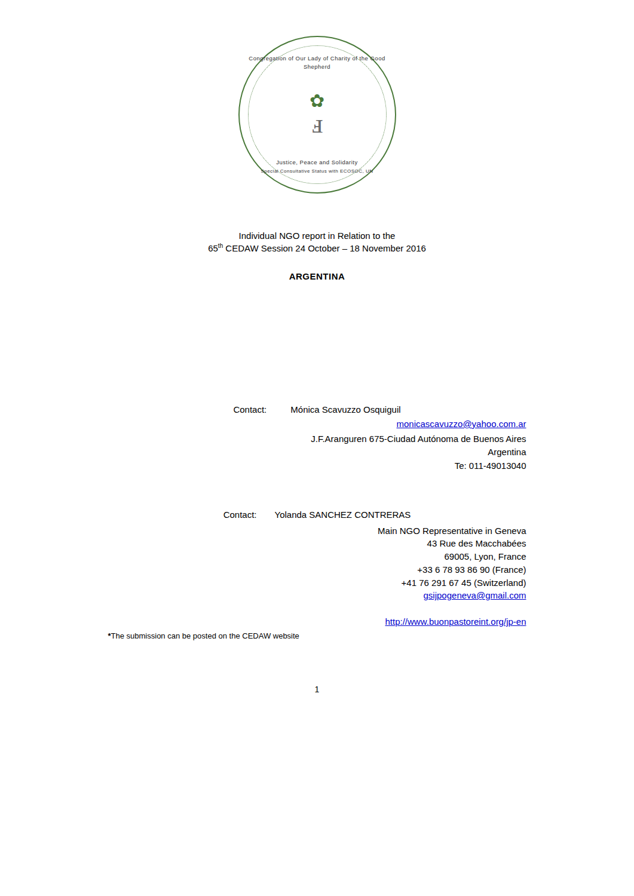Congregation of Our Lady of Charity of the Good Shepherd
✿ ⅎ
Justice, Peace and Solidarity Special Consultative Status with ECOSOC, UN
Individual NGO report in Relation to the
65th CEDAW Session 24 October – 18 November 2016
ARGENTINA
Contact: Mónica Scavuzzo Osquiguil
monicascavuzzo@yahoo.com.ar
J.F.Aranguren 675-Ciudad Autónoma de Buenos Aires
Argentina
Te: 011-49013040
Contact: Yolanda SANCHEZ CONTRERAS
Main NGO Representative in Geneva
43 Rue des Macchabées
69005, Lyon, France
+33 6 78 93 86 90 (France)
+41 76 291 67 45 (Switzerland)
gsijpogeneva@gmail.com
http://www.buonpastoreint.org/jp-en
*The submission can be posted on the CEDAW website
1